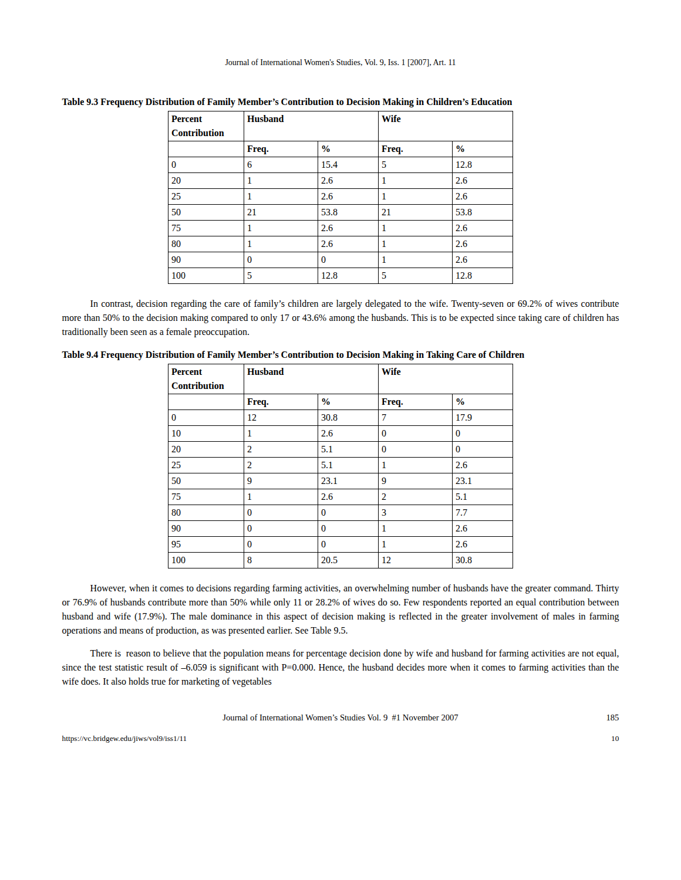Journal of International Women's Studies, Vol. 9, Iss. 1 [2007], Art. 11
Table 9.3 Frequency Distribution of Family Member’s Contribution to Decision Making in Children’s Education
| Percent Contribution | Husband | Wife |
| --- | --- | --- |
| | Freq. | % | Freq. | % |
| 0 | 6 | 15.4 | 5 | 12.8 |
| 20 | 1 | 2.6 | 1 | 2.6 |
| 25 | 1 | 2.6 | 1 | 2.6 |
| 50 | 21 | 53.8 | 21 | 53.8 |
| 75 | 1 | 2.6 | 1 | 2.6 |
| 80 | 1 | 2.6 | 1 | 2.6 |
| 90 | 0 | 0 | 1 | 2.6 |
| 100 | 5 | 12.8 | 5 | 12.8 |
In contrast, decision regarding the care of family’s children are largely delegated to the wife. Twenty-seven or 69.2% of wives contribute more than 50% to the decision making compared to only 17 or 43.6% among the husbands. This is to be expected since taking care of children has traditionally been seen as a female preoccupation.
Table 9.4 Frequency Distribution of Family Member’s Contribution to Decision Making in Taking Care of Children
| Percent Contribution | Husband | Wife |
| --- | --- | --- |
| | Freq. | % | Freq. | % |
| 0 | 12 | 30.8 | 7 | 17.9 |
| 10 | 1 | 2.6 | 0 | 0 |
| 20 | 2 | 5.1 | 0 | 0 |
| 25 | 2 | 5.1 | 1 | 2.6 |
| 50 | 9 | 23.1 | 9 | 23.1 |
| 75 | 1 | 2.6 | 2 | 5.1 |
| 80 | 0 | 0 | 3 | 7.7 |
| 90 | 0 | 0 | 1 | 2.6 |
| 95 | 0 | 0 | 1 | 2.6 |
| 100 | 8 | 20.5 | 12 | 30.8 |
However, when it comes to decisions regarding farming activities, an overwhelming number of husbands have the greater command. Thirty or 76.9% of husbands contribute more than 50% while only 11 or 28.2% of wives do so. Few respondents reported an equal contribution between husband and wife (17.9%). The male dominance in this aspect of decision making is reflected in the greater involvement of males in farming operations and means of production, as was presented earlier. See Table 9.5.
There is reason to believe that the population means for percentage decision done by wife and husband for farming activities are not equal, since the test statistic result of –6.059 is significant with P=0.000. Hence, the husband decides more when it comes to farming activities than the wife does. It also holds true for marketing of vegetables
Journal of International Women’s Studies Vol. 9 #1 November 2007
185
https://vc.bridgew.edu/jiws/vol9/iss1/11 10